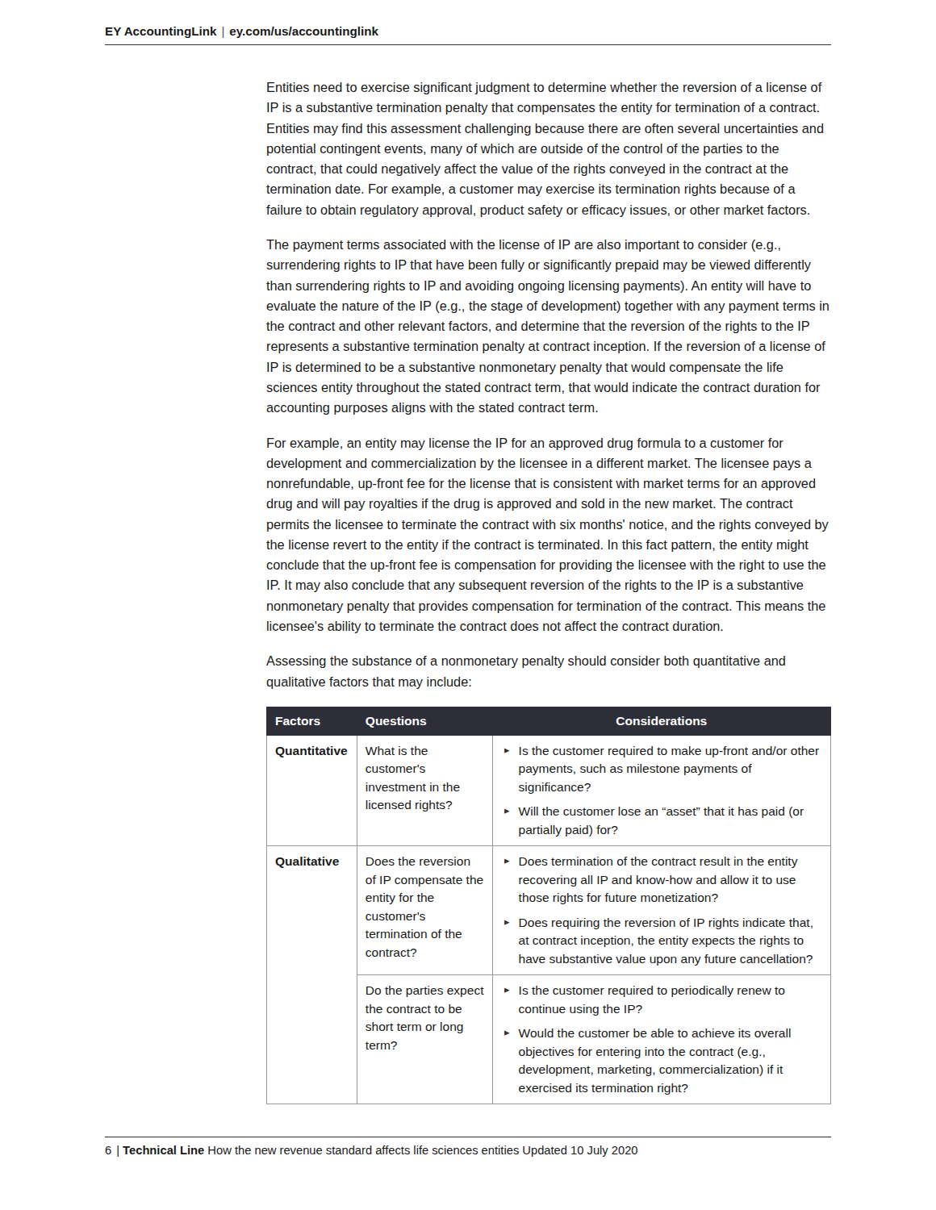EY AccountingLink|ey.com/us/accountinglink
Entities need to exercise significant judgment to determine whether the reversion of a license of IP is a substantive termination penalty that compensates the entity for termination of a contract. Entities may find this assessment challenging because there are often several uncertainties and potential contingent events, many of which are outside of the control of the parties to the contract, that could negatively affect the value of the rights conveyed in the contract at the termination date. For example, a customer may exercise its termination rights because of a failure to obtain regulatory approval, product safety or efficacy issues, or other market factors.
The payment terms associated with the license of IP are also important to consider (e.g., surrendering rights to IP that have been fully or significantly prepaid may be viewed differently than surrendering rights to IP and avoiding ongoing licensing payments). An entity will have to evaluate the nature of the IP (e.g., the stage of development) together with any payment terms in the contract and other relevant factors, and determine that the reversion of the rights to the IP represents a substantive termination penalty at contract inception. If the reversion of a license of IP is determined to be a substantive nonmonetary penalty that would compensate the life sciences entity throughout the stated contract term, that would indicate the contract duration for accounting purposes aligns with the stated contract term.
For example, an entity may license the IP for an approved drug formula to a customer for development and commercialization by the licensee in a different market. The licensee pays a nonrefundable, up-front fee for the license that is consistent with market terms for an approved drug and will pay royalties if the drug is approved and sold in the new market. The contract permits the licensee to terminate the contract with six months' notice, and the rights conveyed by the license revert to the entity if the contract is terminated. In this fact pattern, the entity might conclude that the up-front fee is compensation for providing the licensee with the right to use the IP. It may also conclude that any subsequent reversion of the rights to the IP is a substantive nonmonetary penalty that provides compensation for termination of the contract. This means the licensee's ability to terminate the contract does not affect the contract duration.
Assessing the substance of a nonmonetary penalty should consider both quantitative and qualitative factors that may include:
| Factors | Questions | Considerations |
| --- | --- | --- |
| Quantitative | What is the customer's investment in the licensed rights? | Is the customer required to make up-front and/or other payments, such as milestone payments of significance? Will the customer lose an “asset” that it has paid (or partially paid) for? |
| Qualitative | Does the reversion of IP compensate the entity for the customer's termination of the contract? | Does termination of the contract result in the entity recovering all IP and know-how and allow it to use those rights for future monetization? Does requiring the reversion of IP rights indicate that, at contract inception, the entity expects the rights to have substantive value upon any future cancellation? |
| Do the parties expect the contract to be short term or long term? | Is the customer required to periodically renew to continue using the IP? Would the customer be able to achieve its overall objectives for entering into the contract (e.g., development, marketing, commercialization) if it exercised its termination right? |
6| Technical Line How the new revenue standard affects life sciences entities Updated 10 July 2020